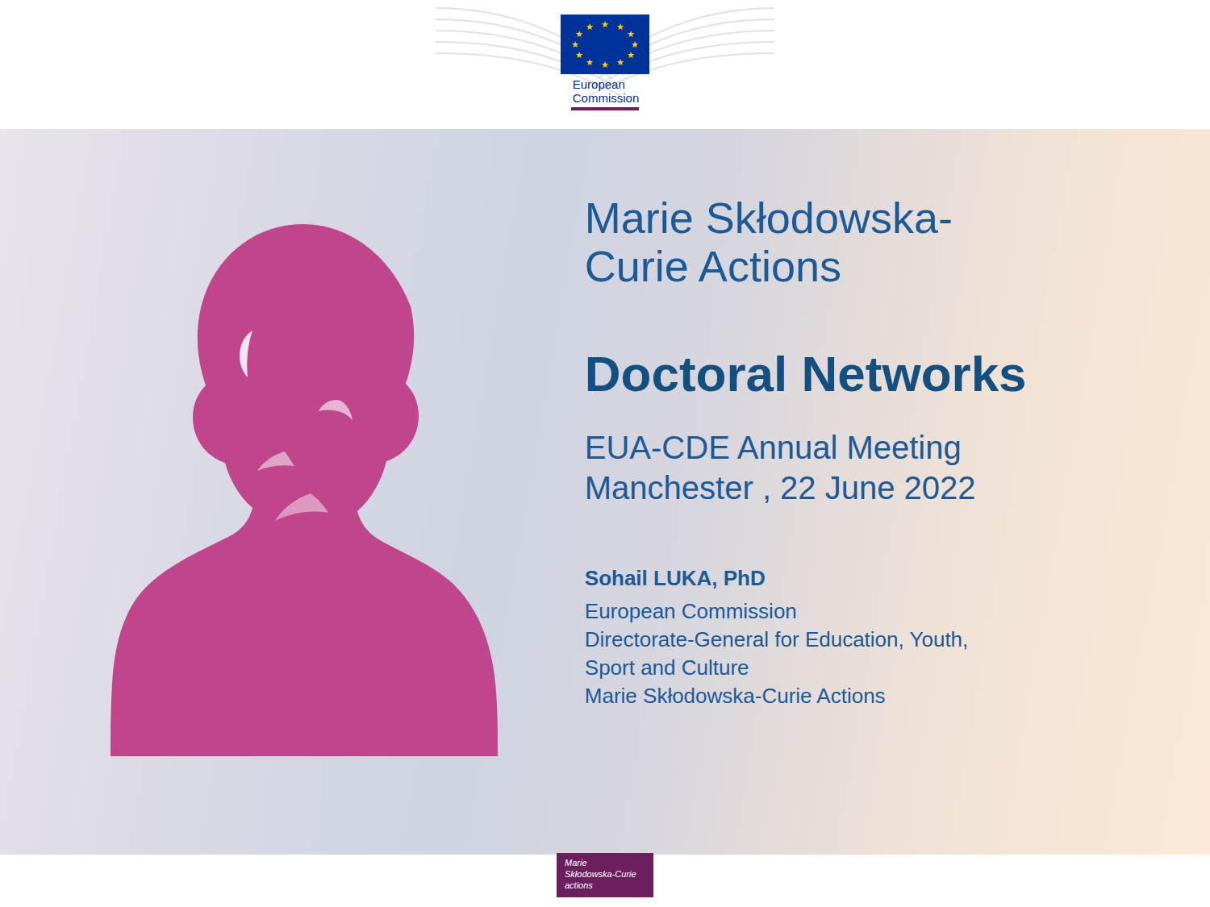★ ★ ★ ★ ★ ★ ★ ★ ★ ★ ★ ★
European
Commission
Marie Skłodowska-
Curie Actions
Doctoral Networks
EUA-CDE Annual Meeting
Manchester , 22 June 2022
Sohail LUKA, PhD European Commission
Directorate-General for Education, Youth,
Sport and Culture
Marie Skłodowska-Curie Actions
Marie
Skłodowska-Curie
actions